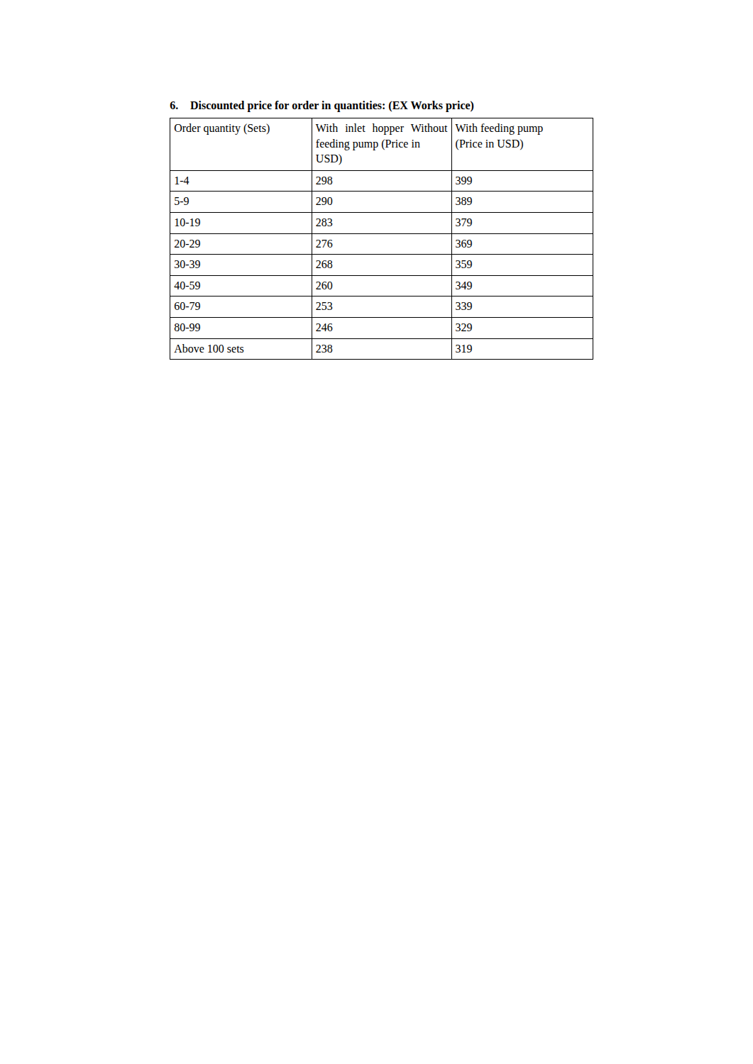6. Discounted price for order in quantities: (EX Works price)
| Order quantity (Sets) | With inlet hopper Without feeding pump (Price in USD) | With feeding pump (Price in USD) |
| 1-4 | 298 | 399 |
| 5-9 | 290 | 389 |
| 10-19 | 283 | 379 |
| 20-29 | 276 | 369 |
| 30-39 | 268 | 359 |
| 40-59 | 260 | 349 |
| 60-79 | 253 | 339 |
| 80-99 | 246 | 329 |
| Above 100 sets | 238 | 319 |